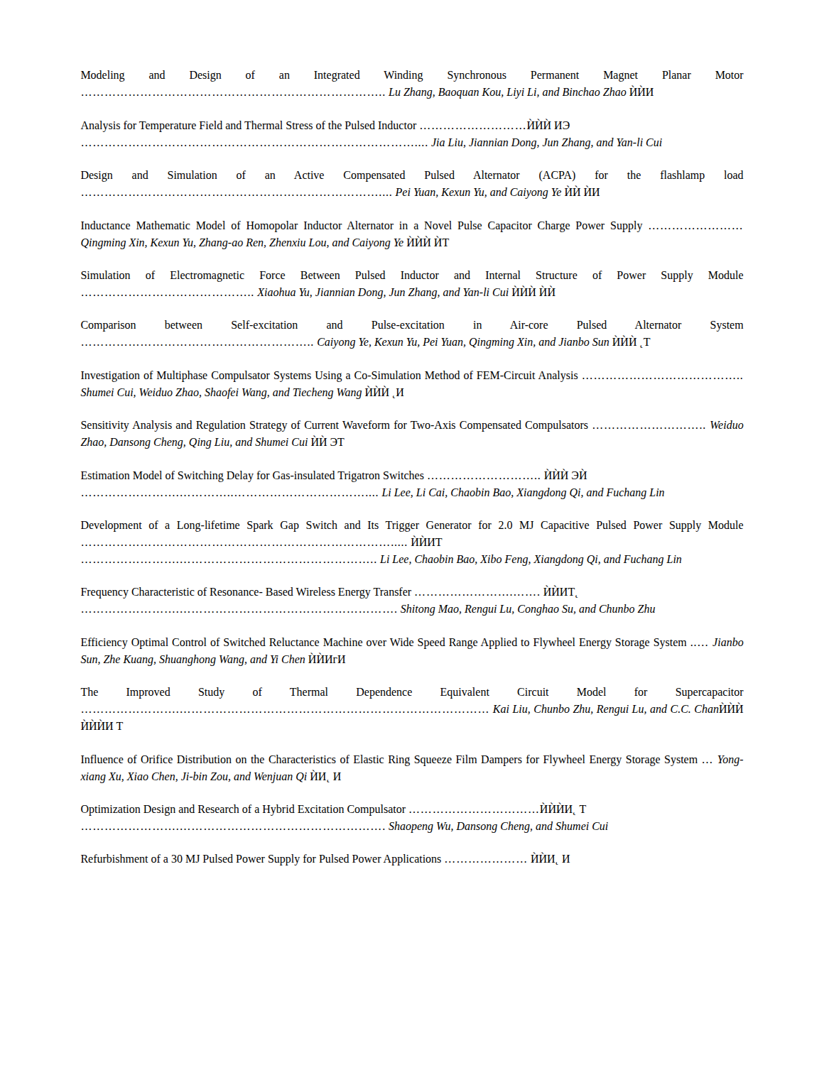Modeling and Design of an Integrated Winding Synchronous Permanent Magnet Planar Motor ………………………………………………………………….. Lu Zhang, Baoquan Kou, Liyi Li, and Binchao Zhao ЍЍИ
Analysis for Temperature Field and Thermal Stress of the Pulsed Inductor ………………………ЍЍЍ ИЭ ………………………………………………………………………….... Jia Liu, Jiannian Dong, Jun Zhang, and Yan-li Cui
Design and Simulation of an Active Compensated Pulsed Alternator (ACPA) for the flashlamp load ………………………………………………………………….... Pei Yuan, Kexun Yu, and Caiyong Ye ЍЍ ЍИ
Inductance Mathematic Model of Homopolar Inductor Alternator in a Novel Pulse Capacitor Charge Power Supply …………………… Qingming Xin, Kexun Yu, Zhang-ao Ren, Zhenxiu Lou, and Caiyong Ye ЍЍЍ ЍТ
Simulation of Electromagnetic Force Between Pulsed Inductor and Internal Structure of Power Supply Module …………………………………….. Xiaohua Yu, Jiannian Dong, Jun Zhang, and Yan-li Cui ЍЍЍ ЍЍ
Comparison between Self-excitation and Pulse-excitation in Air-core Pulsed Alternator System ………………………………………………….. Caiyong Ye, Kexun Yu, Pei Yuan, Qingming Xin, and Jianbo Sun ЍЍЍ ˛Т
Investigation of Multiphase Compulsator Systems Using a Co-Simulation Method of FEM-Circuit Analysis ………………………………….. Shumei Cui, Weiduo Zhao, Shaofei Wang, and Tiecheng Wang ЍЍЍ ˛И
Sensitivity Analysis and Regulation Strategy of Current Waveform for Two-Axis Compensated Compulsators ……………………….. Weiduo Zhao, Dansong Cheng, Qing Liu, and Shumei Cui ЍЍ ЭТ
Estimation Model of Switching Delay for Gas-insulated Trigatron Switches ……………………….. ЍЍЍ ЭЍ …………………….…………..…………………………….... Li Lee, Li Cai, Chaobin Bao, Xiangdong Qi, and Fuchang Lin
Development of a Long-lifetime Spark Gap Switch and Its Trigger Generator for 2.0 MJ Capacitive Pulsed Power Supply Module ……………………………………………………………………..... ЍЍИТ …………………….………………………………………….. Li Lee, Chaobin Bao, Xibo Feng, Xiangdong Qi, and Fuchang Lin
Frequency Characteristic of Resonance- Based Wireless Energy Transfer …………………….……. ЍЍИТ˛ …………………….………………………………………………. Shitong Mao, Rengui Lu, Conghao Su, and Chunbo Zhu
Efficiency Optimal Control of Switched Reluctance Machine over Wide Speed Range Applied to Flywheel Energy Storage System ..… Jianbo Sun, Zhe Kuang, Shuanghong Wang, and Yi Chen ЍЍИгИ
The Improved Study of Thermal Dependence Equivalent Circuit Model for Supercapacitor …………………….…………………………………………………………………… Kai Liu, Chunbo Zhu, Rengui Lu, and C.C. Chan ЍЍЍ ЍЍЍИ Т
Influence of Orifice Distribution on the Characteristics of Elastic Ring Squeeze Film Dampers for Flywheel Energy Storage System … Yong-xiang Xu, Xiao Chen, Ji-bin Zou, and Wenjuan Qi ЍИ˛ И
Optimization Design and Research of a Hybrid Excitation Compulsator ……………………………ЍЍЍИ˛ Т …………………….……………………………………………. Shaopeng Wu, Dansong Cheng, and Shumei Cui
Refurbishment of a 30 MJ Pulsed Power Supply for Pulsed Power Applications ………………… ЍЍИ˛ И